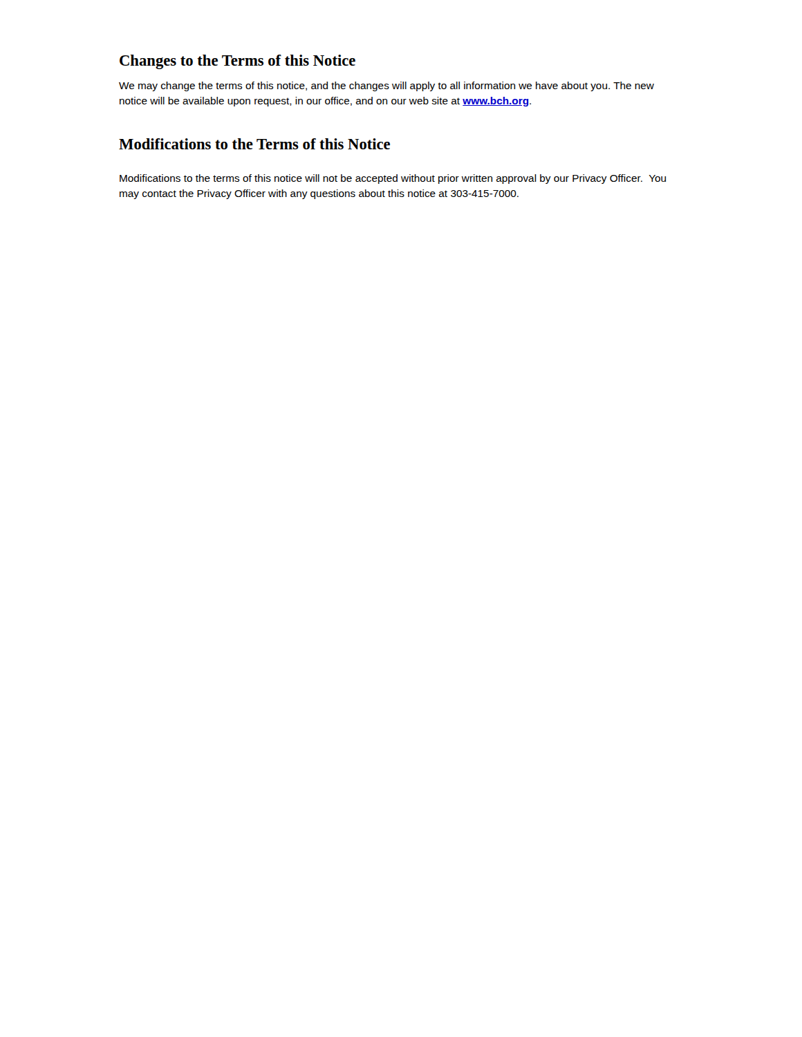Changes to the Terms of this Notice
We may change the terms of this notice, and the changes will apply to all information we have about you. The new notice will be available upon request, in our office, and on our web site at www.bch.org.
Modifications to the Terms of this Notice
Modifications to the terms of this notice will not be accepted without prior written approval by our Privacy Officer. You may contact the Privacy Officer with any questions about this notice at 303-415-7000.